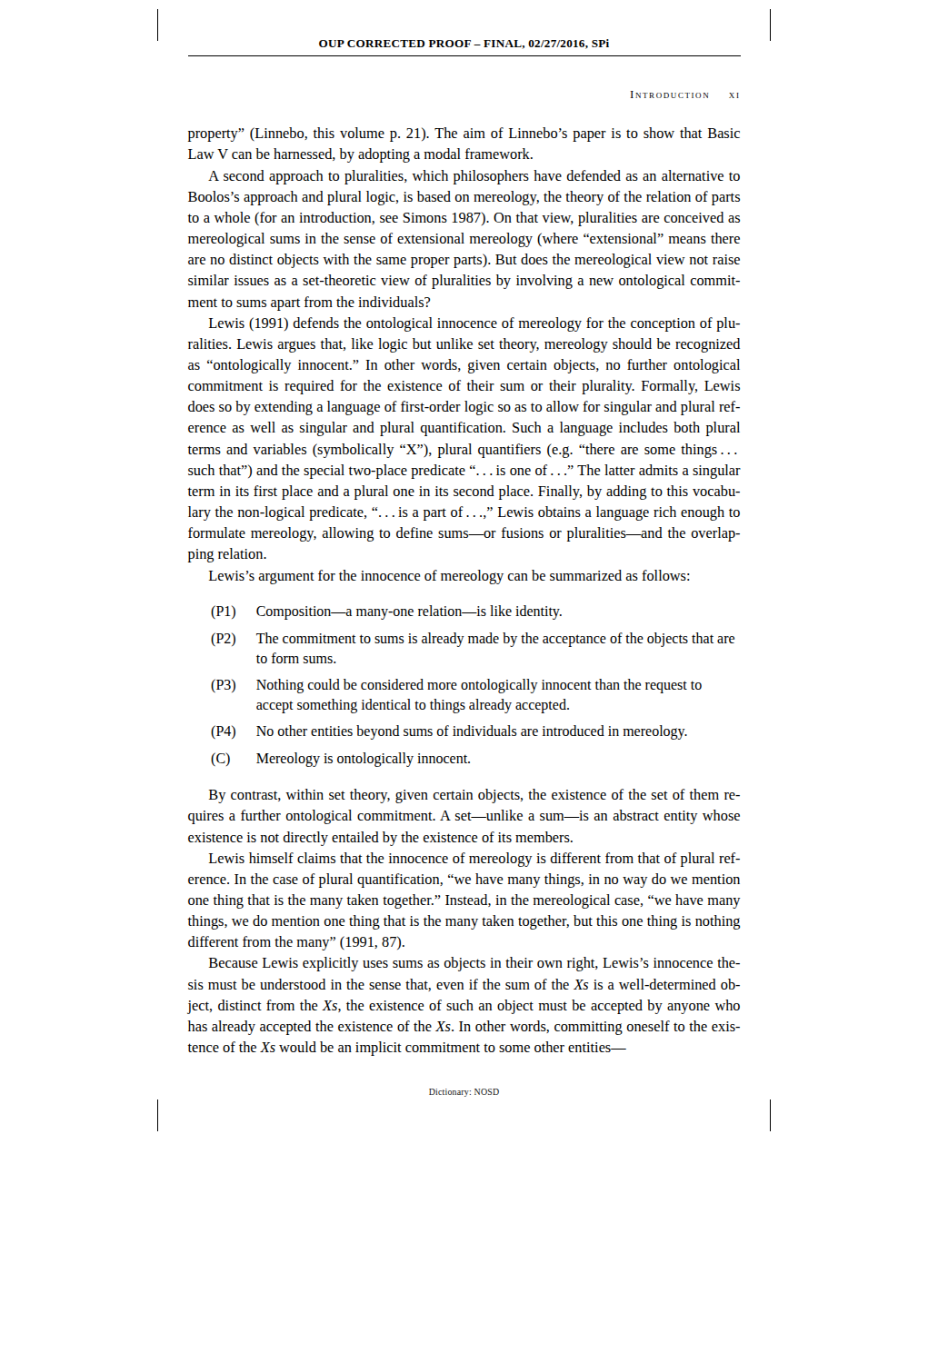OUP CORRECTED PROOF – FINAL, 02/27/2016, SPi
Introduction xi
property” (Linnebo, this volume p. 21). The aim of Linnebo’s paper is to show that Basic Law V can be harnessed, by adopting a modal framework.
A second approach to pluralities, which philosophers have defended as an alternative to Boolos’s approach and plural logic, is based on mereology, the theory of the relation of parts to a whole (for an introduction, see Simons 1987). On that view, pluralities are conceived as mereological sums in the sense of extensional mereology (where “extensional” means there are no distinct objects with the same proper parts). But does the mereological view not raise similar issues as a set-theoretic view of pluralities by involving a new ontological commitment to sums apart from the individuals?
Lewis (1991) defends the ontological innocence of mereology for the conception of pluralities. Lewis argues that, like logic but unlike set theory, mereology should be recognized as “ontologically innocent.” In other words, given certain objects, no further ontological commitment is required for the existence of their sum or their plurality. Formally, Lewis does so by extending a language of first-order logic so as to allow for singular and plural reference as well as singular and plural quantification. Such a language includes both plural terms and variables (symbolically “X”), plural quantifiers (e.g. “there are some things . . . such that”) and the special two-place predicate “. . . is one of . . .” The latter admits a singular term in its first place and a plural one in its second place. Finally, by adding to this vocabulary the non-logical predicate, “. . . is a part of . . .,” Lewis obtains a language rich enough to formulate mereology, allowing to define sums—or fusions or pluralities—and the overlapping relation.
Lewis’s argument for the innocence of mereology can be summarized as follows:
(P1) Composition—a many-one relation—is like identity.
(P2) The commitment to sums is already made by the acceptance of the objects that are to form sums.
(P3) Nothing could be considered more ontologically innocent than the request to accept something identical to things already accepted.
(P4) No other entities beyond sums of individuals are introduced in mereology.
(C) Mereology is ontologically innocent.
By contrast, within set theory, given certain objects, the existence of the set of them requires a further ontological commitment. A set—unlike a sum—is an abstract entity whose existence is not directly entailed by the existence of its members.
Lewis himself claims that the innocence of mereology is different from that of plural reference. In the case of plural quantification, “we have many things, in no way do we mention one thing that is the many taken together.” Instead, in the mereological case, “we have many things, we do mention one thing that is the many taken together, but this one thing is nothing different from the many” (1991, 87).
Because Lewis explicitly uses sums as objects in their own right, Lewis’s innocence thesis must be understood in the sense that, even if the sum of the Xs is a well-determined object, distinct from the Xs, the existence of such an object must be accepted by anyone who has already accepted the existence of the Xs. In other words, committing oneself to the existence of the Xs would be an implicit commitment to some other entities—
Dictionary: NOSD